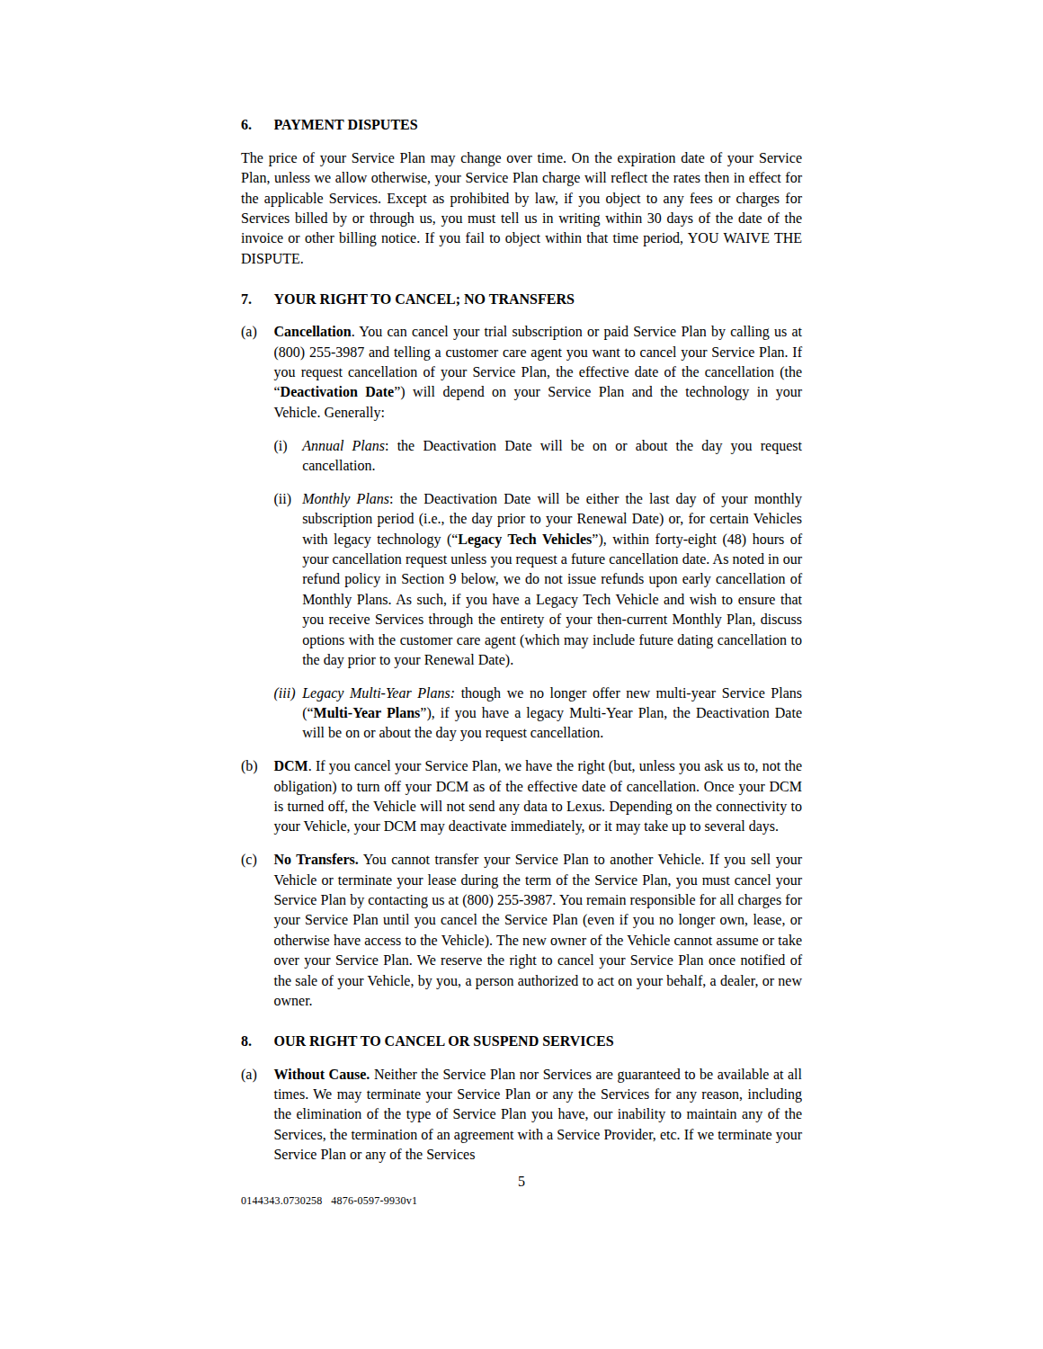6. PAYMENT DISPUTES
The price of your Service Plan may change over time. On the expiration date of your Service Plan, unless we allow otherwise, your Service Plan charge will reflect the rates then in effect for the applicable Services. Except as prohibited by law, if you object to any fees or charges for Services billed by or through us, you must tell us in writing within 30 days of the date of the invoice or other billing notice. If you fail to object within that time period, YOU WAIVE THE DISPUTE.
7. YOUR RIGHT TO CANCEL; NO TRANSFERS
(a)
Cancellation. You can cancel your trial subscription or paid Service Plan by calling us at (800) 255-3987 and telling a customer care agent you want to cancel your Service Plan. If you request cancellation of your Service Plan, the effective date of the cancellation (the “Deactivation Date”) will depend on your Service Plan and the technology in your Vehicle. Generally:
(i)
Annual Plans: the Deactivation Date will be on or about the day you request cancellation.
(ii)
Monthly Plans: the Deactivation Date will be either the last day of your monthly subscription period (i.e., the day prior to your Renewal Date) or, for certain Vehicles with legacy technology (“Legacy Tech Vehicles”), within forty-eight (48) hours of your cancellation request unless you request a future cancellation date. As noted in our refund policy in Section 9 below, we do not issue refunds upon early cancellation of Monthly Plans. As such, if you have a Legacy Tech Vehicle and wish to ensure that you receive Services through the entirety of your then-current Monthly Plan, discuss options with the customer care agent (which may include future dating cancellation to the day prior to your Renewal Date).
(iii)
Legacy Multi-Year Plans: though we no longer offer new multi-year Service Plans (“Multi-Year Plans”), if you have a legacy Multi-Year Plan, the Deactivation Date will be on or about the day you request cancellation.
(b)
DCM. If you cancel your Service Plan, we have the right (but, unless you ask us to, not the obligation) to turn off your DCM as of the effective date of cancellation. Once your DCM is turned off, the Vehicle will not send any data to Lexus. Depending on the connectivity to your Vehicle, your DCM may deactivate immediately, or it may take up to several days.
(c)
No Transfers. You cannot transfer your Service Plan to another Vehicle. If you sell your Vehicle or terminate your lease during the term of the Service Plan, you must cancel your Service Plan by contacting us at (800) 255-3987. You remain responsible for all charges for your Service Plan until you cancel the Service Plan (even if you no longer own, lease, or otherwise have access to the Vehicle). The new owner of the Vehicle cannot assume or take over your Service Plan. We reserve the right to cancel your Service Plan once notified of the sale of your Vehicle, by you, a person authorized to act on your behalf, a dealer, or new owner.
8. OUR RIGHT TO CANCEL OR SUSPEND SERVICES
(a)
Without Cause. Neither the Service Plan nor Services are guaranteed to be available at all times. We may terminate your Service Plan or any the Services for any reason, including the elimination of the type of Service Plan you have, our inability to maintain any of the Services, the termination of an agreement with a Service Provider, etc. If we terminate your Service Plan or any of the Services
5
0144343.0730258 4876-0597-9930v1